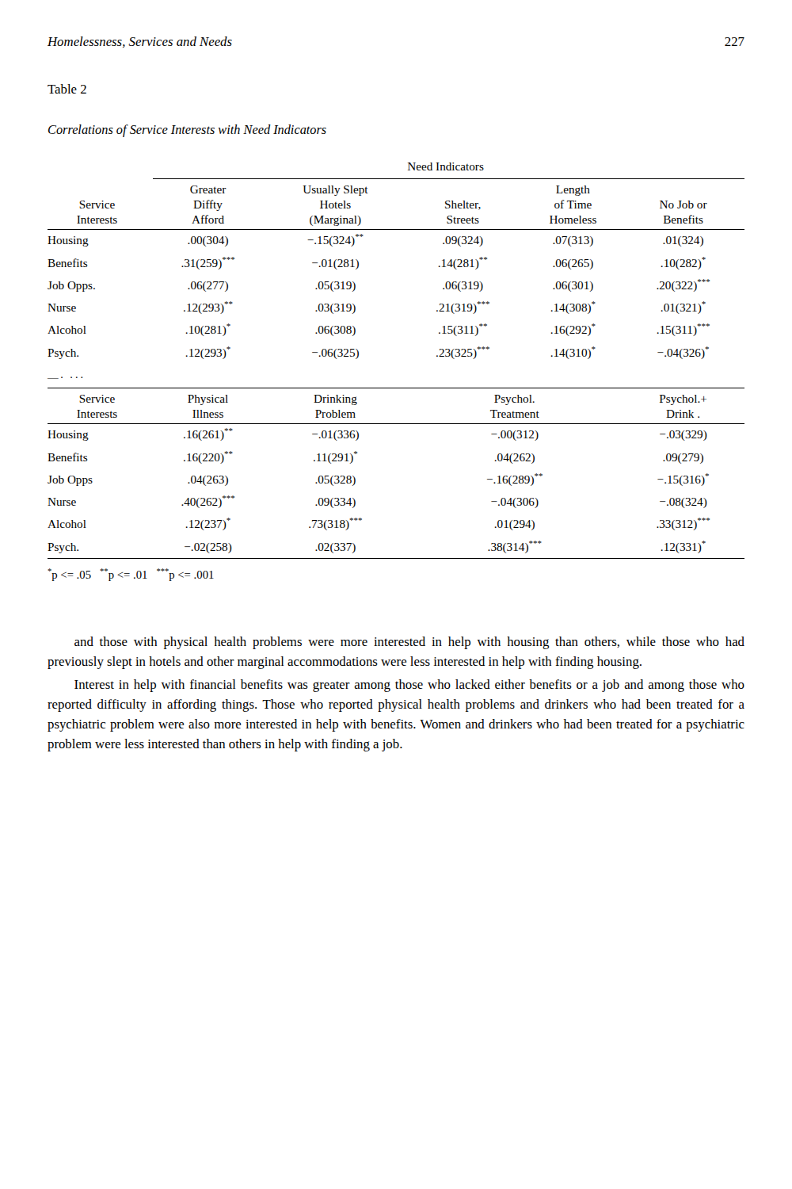Homelessness, Services and Needs 227
Table 2
Correlations of Service Interests with Need Indicators
| | Need Indicators |
| --- | --- |
| Service Interests | Greater Diffty Afford | Usually Slept Hotels (Marginal) | Shelter, Streets | Length of Time Homeless | No Job or Benefits |
| Housing | .00(304) | −.15(324) ** | .09(324) | .07(313) | .01(324) |
| Benefits | .31(259) *** | −.01(281) | .14(281) ** | .06(265) | .10(282) * |
| Job Opps. | .06(277) | .05(319) | .06(319) | .06(301) | .20(322) *** |
| Nurse | .12(293) ** | .03(319) | .21(319) *** | .14(308) * | .01(321) * |
| Alcohol | .10(281) * | .06(308) | .15(311) ** | .16(292) * | .15(311) *** |
| Psych. | .12(293) * | −.06(325) | .23(325) *** | .14(310) * | −.04(326) * |
| —· ··· |
| Service Interests | Physical Illness | Drinking Problem | Psychol. Treatment | Psychol.+ Drink . |
| Housing | .16(261) ** | −.01(336) | −.00(312) | −.03(329) |
| Benefits | .16(220) ** | .11(291) * | .04(262) | .09(279) |
| Job Opps | .04(263) | .05(328) | −.16(289) ** | −.15(316) * |
| Nurse | .40(262) *** | .09(334) | −.04(306) | −.08(324) |
| Alcohol | .12(237) * | .73(318) *** | .01(294) | .33(312) *** |
| Psych. | −.02(258) | .02(337) | .38(314) *** | .12(331) * |
*p <= .05 **p <= .01 ***p <= .001
and those with physical health problems were more interested in help with housing than others, while those who had previously slept in hotels and other marginal accommodations were less interested in help with finding housing.
Interest in help with financial benefits was greater among those who lacked either benefits or a job and among those who reported difficulty in affording things. Those who reported physical health problems and drinkers who had been treated for a psychiatric problem were also more interested in help with benefits. Women and drinkers who had been treated for a psychiatric problem were less interested than others in help with finding a job.